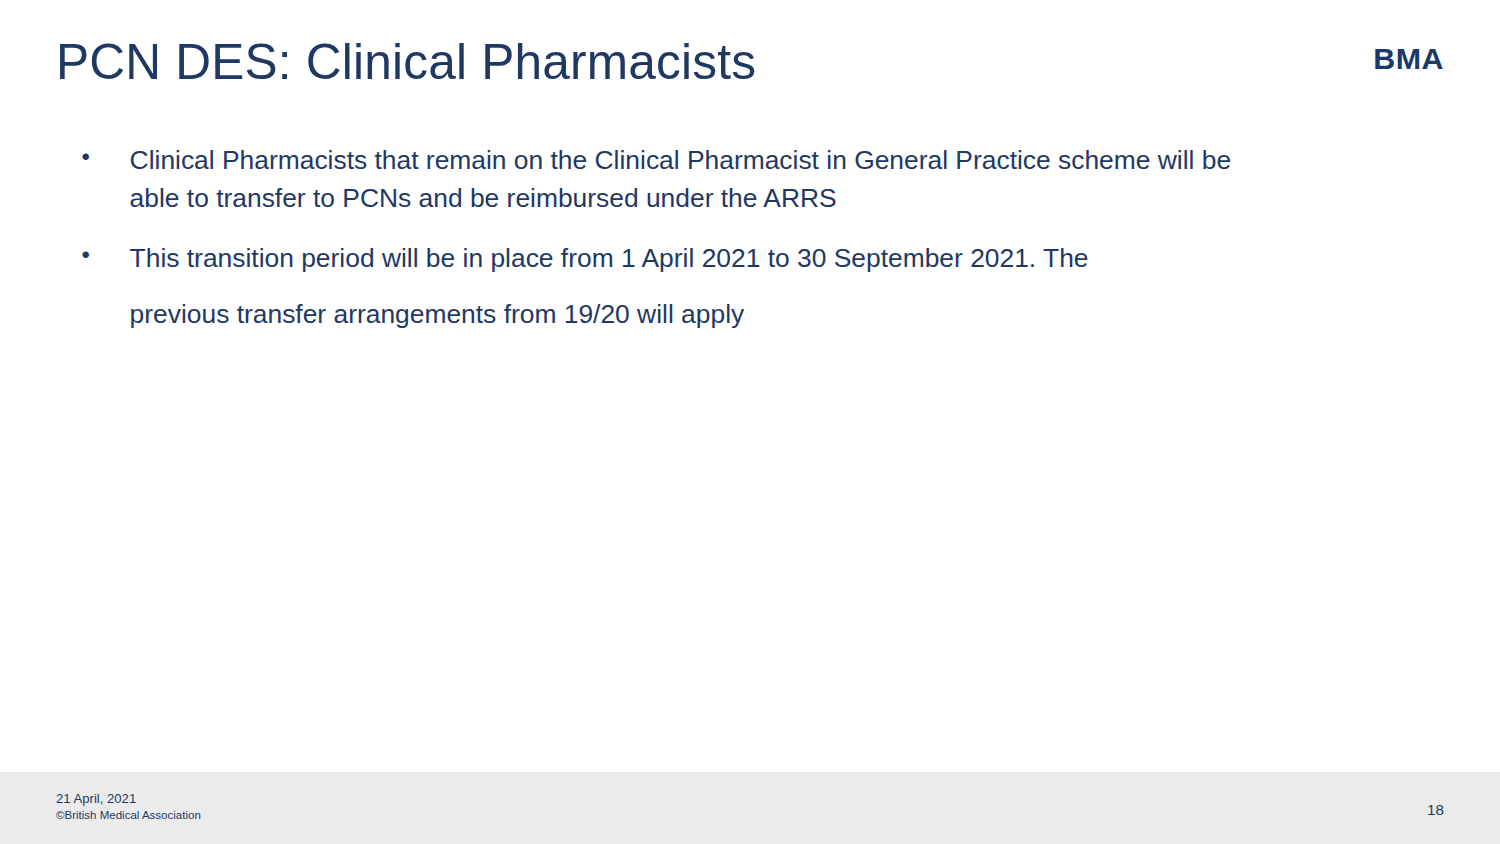PCN DES: Clinical Pharmacists
BMA
Clinical Pharmacists that remain on the Clinical Pharmacist in General Practice scheme will be able to transfer to PCNs and be reimbursed under the ARRS
This transition period will be in place from 1 April 2021 to 30 September 2021. The
previous transfer arrangements from 19/20 will apply
21 April, 2021 ©British Medical Association
18